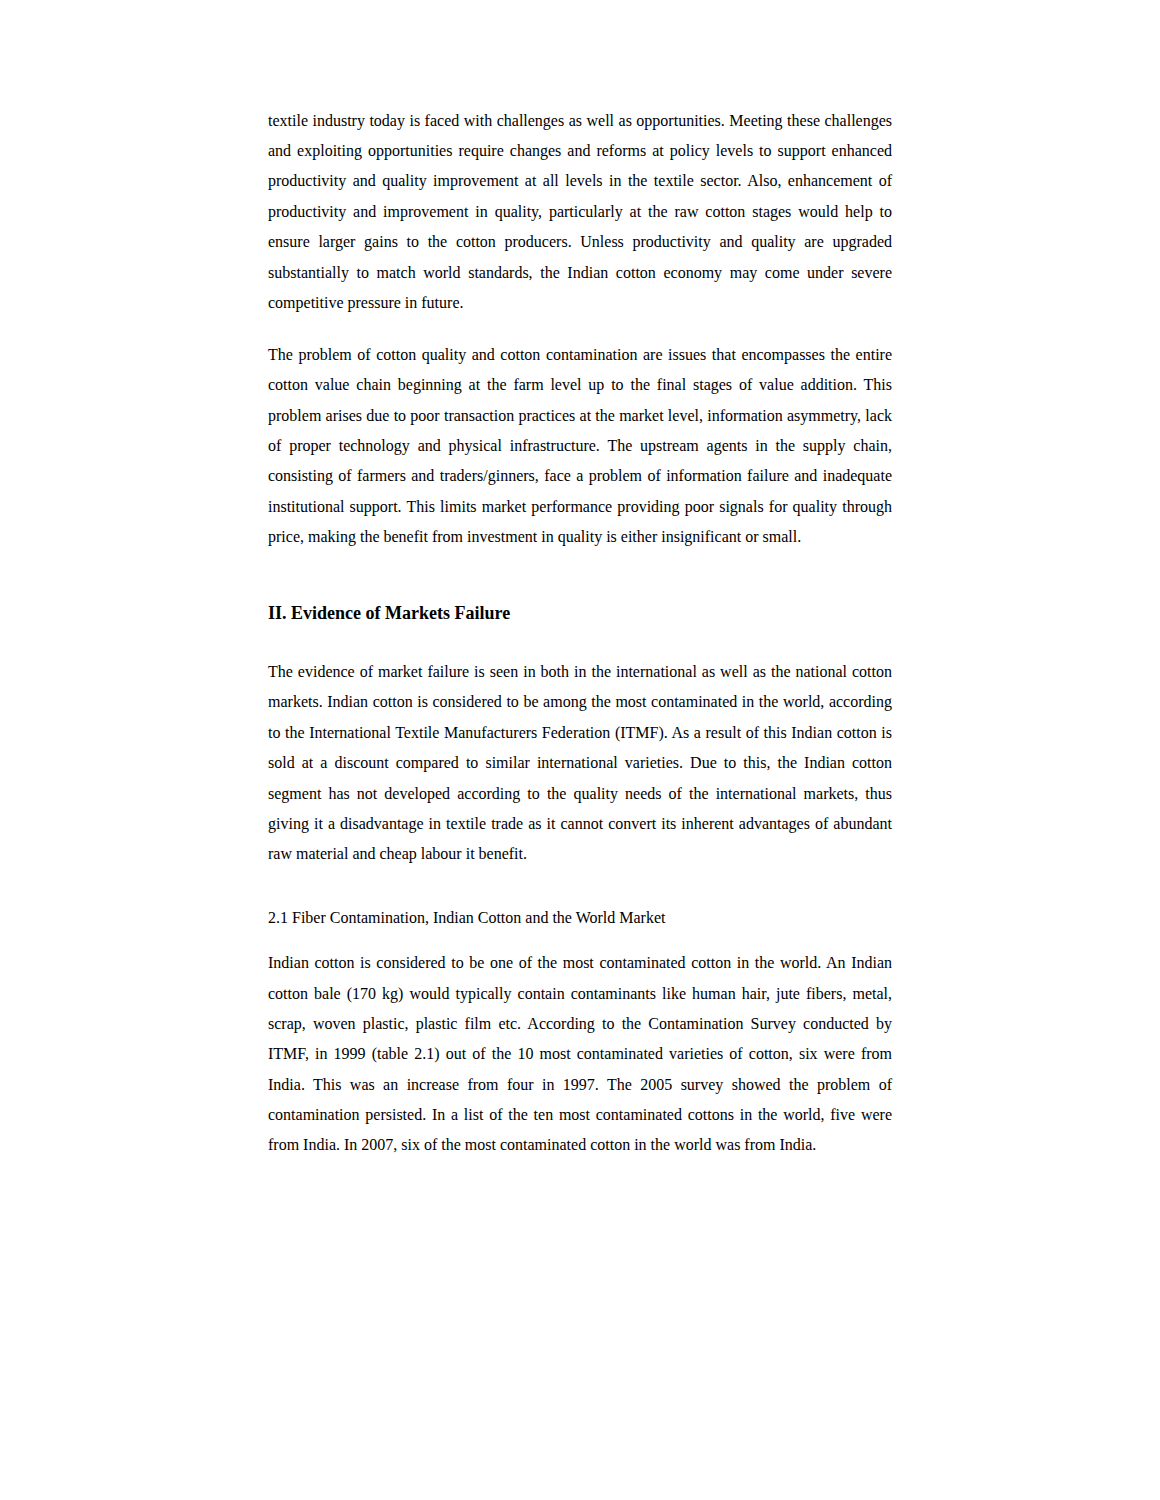textile industry today is faced with challenges as well as opportunities. Meeting these challenges and exploiting opportunities require changes and reforms at policy levels to support enhanced productivity and quality improvement at all levels in the textile sector. Also, enhancement of productivity and improvement in quality, particularly at the raw cotton stages would help to ensure larger gains to the cotton producers. Unless productivity and quality are upgraded substantially to match world standards, the Indian cotton economy may come under severe competitive pressure in future.
The problem of cotton quality and cotton contamination are issues that encompasses the entire cotton value chain beginning at the farm level up to the final stages of value addition. This problem arises due to poor transaction practices at the market level, information asymmetry, lack of proper technology and physical infrastructure. The upstream agents in the supply chain, consisting of farmers and traders/ginners, face a problem of information failure and inadequate institutional support. This limits market performance providing poor signals for quality through price, making the benefit from investment in quality is either insignificant or small.
II. Evidence of Markets Failure
The evidence of market failure is seen in both in the international as well as the national cotton markets. Indian cotton is considered to be among the most contaminated in the world, according to the International Textile Manufacturers Federation (ITMF). As a result of this Indian cotton is sold at a discount compared to similar international varieties. Due to this, the Indian cotton segment has not developed according to the quality needs of the international markets, thus giving it a disadvantage in textile trade as it cannot convert its inherent advantages of abundant raw material and cheap labour it benefit.
2.1 Fiber Contamination, Indian Cotton and the World Market
Indian cotton is considered to be one of the most contaminated cotton in the world. An Indian cotton bale (170 kg) would typically contain contaminants like human hair, jute fibers, metal, scrap, woven plastic, plastic film etc. According to the Contamination Survey conducted by ITMF, in 1999 (table 2.1) out of the 10 most contaminated varieties of cotton, six were from India. This was an increase from four in 1997. The 2005 survey showed the problem of contamination persisted. In a list of the ten most contaminated cottons in the world, five were from India. In 2007, six of the most contaminated cotton in the world was from India.